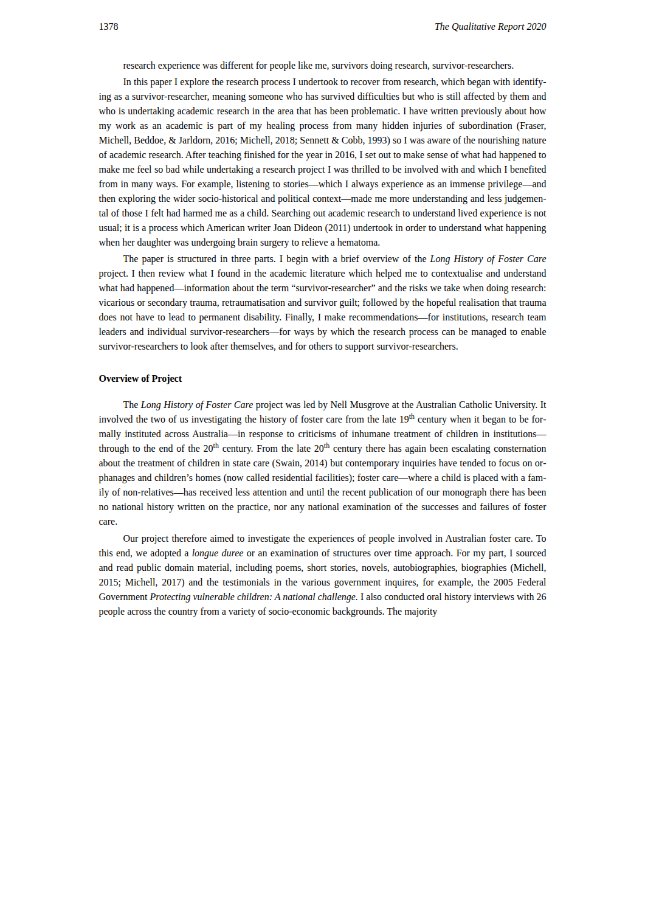1378 The Qualitative Report 2020
research experience was different for people like me, survivors doing research, survivor-researchers.
In this paper I explore the research process I undertook to recover from research, which began with identifying as a survivor-researcher, meaning someone who has survived difficulties but who is still affected by them and who is undertaking academic research in the area that has been problematic. I have written previously about how my work as an academic is part of my healing process from many hidden injuries of subordination (Fraser, Michell, Beddoe, & Jarldorn, 2016; Michell, 2018; Sennett & Cobb, 1993) so I was aware of the nourishing nature of academic research. After teaching finished for the year in 2016, I set out to make sense of what had happened to make me feel so bad while undertaking a research project I was thrilled to be involved with and which I benefited from in many ways. For example, listening to stories—which I always experience as an immense privilege—and then exploring the wider socio-historical and political context—made me more understanding and less judgemental of those I felt had harmed me as a child. Searching out academic research to understand lived experience is not usual; it is a process which American writer Joan Dideon (2011) undertook in order to understand what happening when her daughter was undergoing brain surgery to relieve a hematoma.
The paper is structured in three parts. I begin with a brief overview of the Long History of Foster Care project. I then review what I found in the academic literature which helped me to contextualise and understand what had happened—information about the term “survivor-researcher” and the risks we take when doing research: vicarious or secondary trauma, retraumatisation and survivor guilt; followed by the hopeful realisation that trauma does not have to lead to permanent disability. Finally, I make recommendations—for institutions, research team leaders and individual survivor-researchers—for ways by which the research process can be managed to enable survivor-researchers to look after themselves, and for others to support survivor-researchers.
Overview of Project
The Long History of Foster Care project was led by Nell Musgrove at the Australian Catholic University. It involved the two of us investigating the history of foster care from the late 19th century when it began to be formally instituted across Australia—in response to criticisms of inhumane treatment of children in institutions—through to the end of the 20th century. From the late 20th century there has again been escalating consternation about the treatment of children in state care (Swain, 2014) but contemporary inquiries have tended to focus on orphanages and children’s homes (now called residential facilities); foster care—where a child is placed with a family of non-relatives—has received less attention and until the recent publication of our monograph there has been no national history written on the practice, nor any national examination of the successes and failures of foster care.
Our project therefore aimed to investigate the experiences of people involved in Australian foster care. To this end, we adopted a longue duree or an examination of structures over time approach. For my part, I sourced and read public domain material, including poems, short stories, novels, autobiographies, biographies (Michell, 2015; Michell, 2017) and the testimonials in the various government inquires, for example, the 2005 Federal Government Protecting vulnerable children: A national challenge. I also conducted oral history interviews with 26 people across the country from a variety of socio-economic backgrounds. The majority